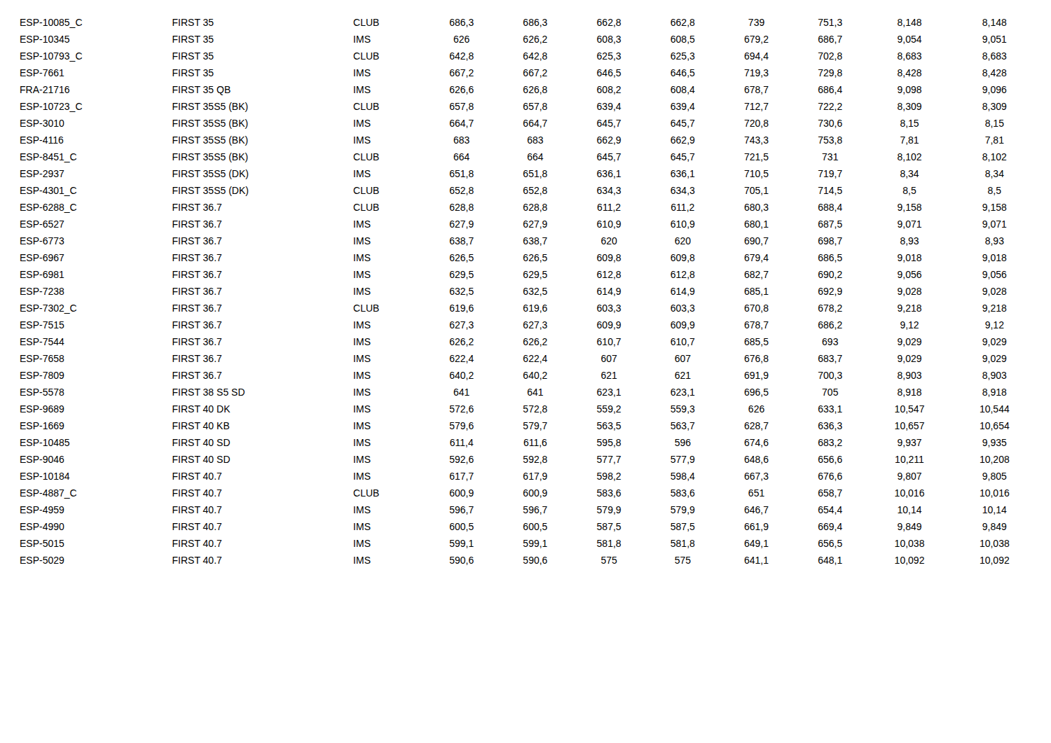| ESP-10085_C | FIRST 35 | CLUB | 686,3 | 686,3 | 662,8 | 662,8 | 739 | 751,3 | 8,148 | 8,148 |
| ESP-10345 | FIRST 35 | IMS | 626 | 626,2 | 608,3 | 608,5 | 679,2 | 686,7 | 9,054 | 9,051 |
| ESP-10793_C | FIRST 35 | CLUB | 642,8 | 642,8 | 625,3 | 625,3 | 694,4 | 702,8 | 8,683 | 8,683 |
| ESP-7661 | FIRST 35 | IMS | 667,2 | 667,2 | 646,5 | 646,5 | 719,3 | 729,8 | 8,428 | 8,428 |
| FRA-21716 | FIRST 35 QB | IMS | 626,6 | 626,8 | 608,2 | 608,4 | 678,7 | 686,4 | 9,098 | 9,096 |
| ESP-10723_C | FIRST 35S5 (BK) | CLUB | 657,8 | 657,8 | 639,4 | 639,4 | 712,7 | 722,2 | 8,309 | 8,309 |
| ESP-3010 | FIRST 35S5 (BK) | IMS | 664,7 | 664,7 | 645,7 | 645,7 | 720,8 | 730,6 | 8,15 | 8,15 |
| ESP-4116 | FIRST 35S5 (BK) | IMS | 683 | 683 | 662,9 | 662,9 | 743,3 | 753,8 | 7,81 | 7,81 |
| ESP-8451_C | FIRST 35S5 (BK) | CLUB | 664 | 664 | 645,7 | 645,7 | 721,5 | 731 | 8,102 | 8,102 |
| ESP-2937 | FIRST 35S5 (DK) | IMS | 651,8 | 651,8 | 636,1 | 636,1 | 710,5 | 719,7 | 8,34 | 8,34 |
| ESP-4301_C | FIRST 35S5 (DK) | CLUB | 652,8 | 652,8 | 634,3 | 634,3 | 705,1 | 714,5 | 8,5 | 8,5 |
| ESP-6288_C | FIRST 36.7 | CLUB | 628,8 | 628,8 | 611,2 | 611,2 | 680,3 | 688,4 | 9,158 | 9,158 |
| ESP-6527 | FIRST 36.7 | IMS | 627,9 | 627,9 | 610,9 | 610,9 | 680,1 | 687,5 | 9,071 | 9,071 |
| ESP-6773 | FIRST 36.7 | IMS | 638,7 | 638,7 | 620 | 620 | 690,7 | 698,7 | 8,93 | 8,93 |
| ESP-6967 | FIRST 36.7 | IMS | 626,5 | 626,5 | 609,8 | 609,8 | 679,4 | 686,5 | 9,018 | 9,018 |
| ESP-6981 | FIRST 36.7 | IMS | 629,5 | 629,5 | 612,8 | 612,8 | 682,7 | 690,2 | 9,056 | 9,056 |
| ESP-7238 | FIRST 36.7 | IMS | 632,5 | 632,5 | 614,9 | 614,9 | 685,1 | 692,9 | 9,028 | 9,028 |
| ESP-7302_C | FIRST 36.7 | CLUB | 619,6 | 619,6 | 603,3 | 603,3 | 670,8 | 678,2 | 9,218 | 9,218 |
| ESP-7515 | FIRST 36.7 | IMS | 627,3 | 627,3 | 609,9 | 609,9 | 678,7 | 686,2 | 9,12 | 9,12 |
| ESP-7544 | FIRST 36.7 | IMS | 626,2 | 626,2 | 610,7 | 610,7 | 685,5 | 693 | 9,029 | 9,029 |
| ESP-7658 | FIRST 36.7 | IMS | 622,4 | 622,4 | 607 | 607 | 676,8 | 683,7 | 9,029 | 9,029 |
| ESP-7809 | FIRST 36.7 | IMS | 640,2 | 640,2 | 621 | 621 | 691,9 | 700,3 | 8,903 | 8,903 |
| ESP-5578 | FIRST 38 S5 SD | IMS | 641 | 641 | 623,1 | 623,1 | 696,5 | 705 | 8,918 | 8,918 |
| ESP-9689 | FIRST 40 DK | IMS | 572,6 | 572,8 | 559,2 | 559,3 | 626 | 633,1 | 10,547 | 10,544 |
| ESP-1669 | FIRST 40 KB | IMS | 579,6 | 579,7 | 563,5 | 563,7 | 628,7 | 636,3 | 10,657 | 10,654 |
| ESP-10485 | FIRST 40 SD | IMS | 611,4 | 611,6 | 595,8 | 596 | 674,6 | 683,2 | 9,937 | 9,935 |
| ESP-9046 | FIRST 40 SD | IMS | 592,6 | 592,8 | 577,7 | 577,9 | 648,6 | 656,6 | 10,211 | 10,208 |
| ESP-10184 | FIRST 40.7 | IMS | 617,7 | 617,9 | 598,2 | 598,4 | 667,3 | 676,6 | 9,807 | 9,805 |
| ESP-4887_C | FIRST 40.7 | CLUB | 600,9 | 600,9 | 583,6 | 583,6 | 651 | 658,7 | 10,016 | 10,016 |
| ESP-4959 | FIRST 40.7 | IMS | 596,7 | 596,7 | 579,9 | 579,9 | 646,7 | 654,4 | 10,14 | 10,14 |
| ESP-4990 | FIRST 40.7 | IMS | 600,5 | 600,5 | 587,5 | 587,5 | 661,9 | 669,4 | 9,849 | 9,849 |
| ESP-5015 | FIRST 40.7 | IMS | 599,1 | 599,1 | 581,8 | 581,8 | 649,1 | 656,5 | 10,038 | 10,038 |
| ESP-5029 | FIRST 40.7 | IMS | 590,6 | 590,6 | 575 | 575 | 641,1 | 648,1 | 10,092 | 10,092 |